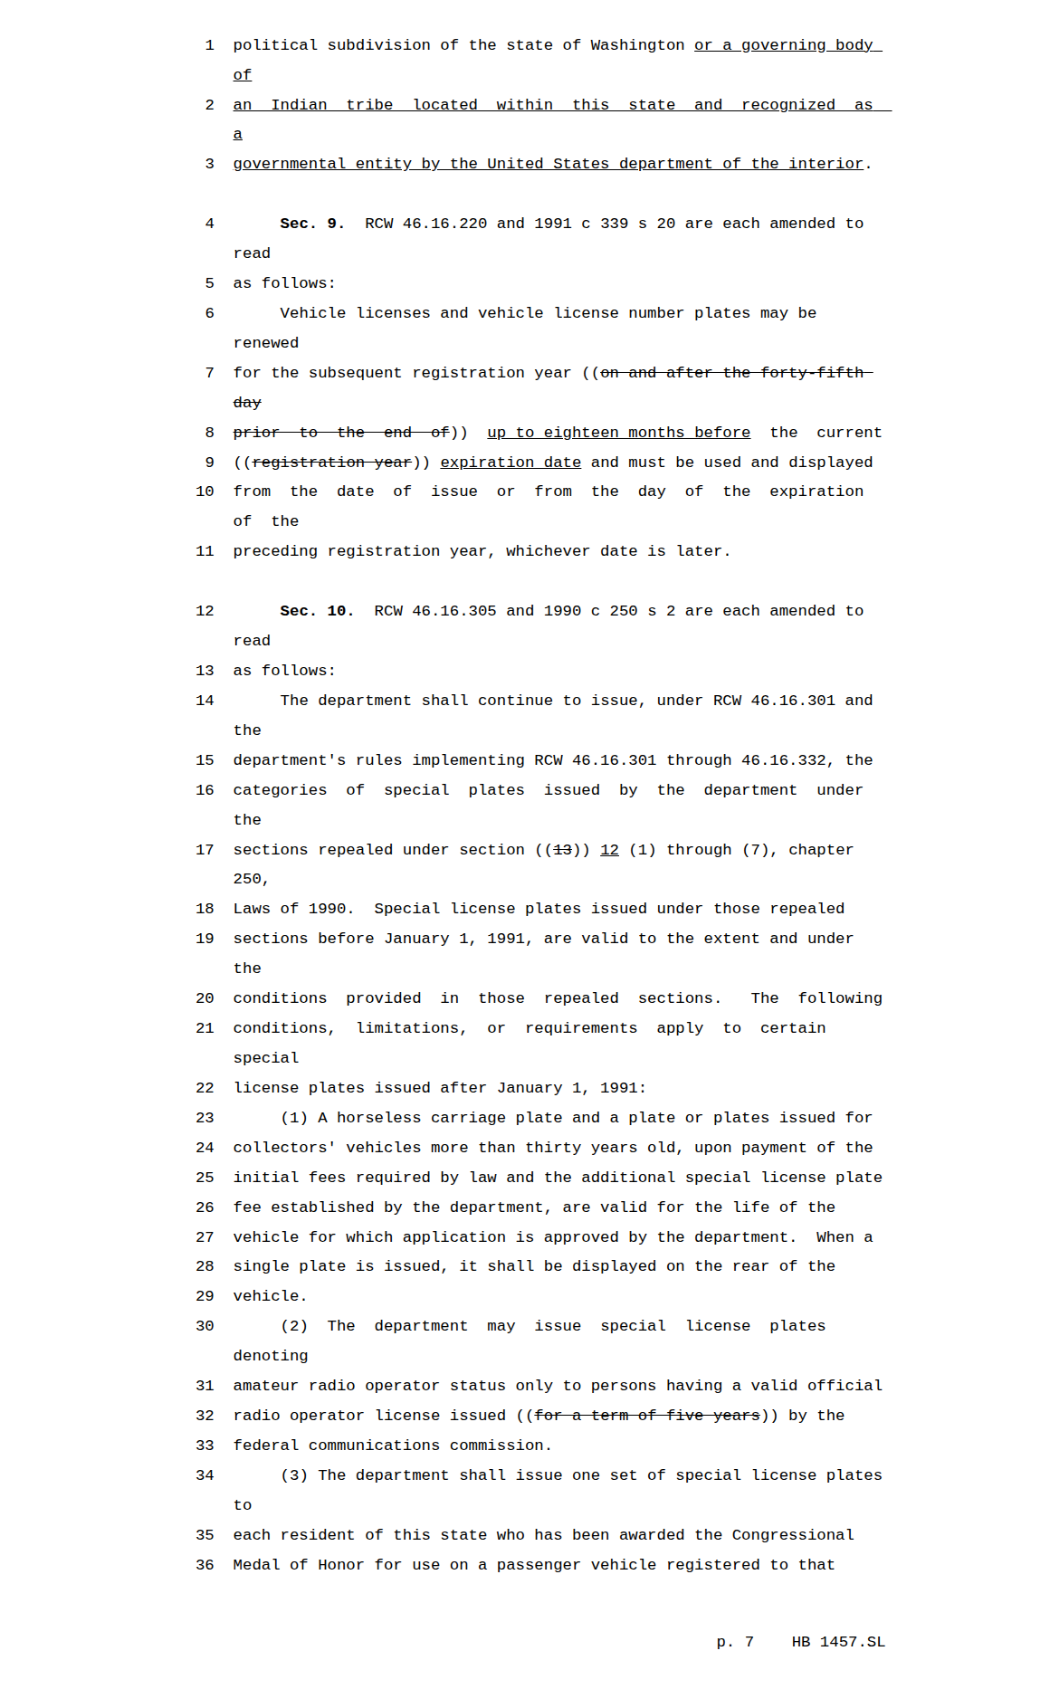1 political subdivision of the state of Washington or a governing body of
2 an Indian tribe located within this state and recognized as a
3 governmental entity by the United States department of the interior.
4 Sec. 9. RCW 46.16.220 and 1991 c 339 s 20 are each amended to read
5 as follows:
6 Vehicle licenses and vehicle license number plates may be renewed
7 for the subsequent registration year ((on and after the forty-fifth day
8 prior to the end of)) up to eighteen months before the current
9((registration year)) expiration date and must be used and displayed
10 from the date of issue or from the day of the expiration of the
11 preceding registration year, whichever date is later.
12 Sec. 10. RCW 46.16.305 and 1990 c 250 s 2 are each amended to read
13 as follows:
14 The department shall continue to issue, under RCW 46.16.301 and the
15 department's rules implementing RCW 46.16.301 through 46.16.332, the
16 categories of special plates issued by the department under the
17 sections repealed under section ((13)) 12 (1) through (7), chapter 250,
18 Laws of 1990. Special license plates issued under those repealed
19 sections before January 1, 1991, are valid to the extent and under the
20 conditions provided in those repealed sections. The following
21 conditions, limitations, or requirements apply to certain special
22 license plates issued after January 1, 1991:
23 (1) A horseless carriage plate and a plate or plates issued for
24 collectors' vehicles more than thirty years old, upon payment of the
25 initial fees required by law and the additional special license plate
26 fee established by the department, are valid for the life of the
27 vehicle for which application is approved by the department. When a
28 single plate is issued, it shall be displayed on the rear of the
29 vehicle.
30 (2) The department may issue special license plates denoting
31 amateur radio operator status only to persons having a valid official
32 radio operator license issued ((for a term of five years)) by the
33 federal communications commission.
34 (3) The department shall issue one set of special license plates to
35 each resident of this state who has been awarded the Congressional
36 Medal of Honor for use on a passenger vehicle registered to that
p. 7 HB 1457.SL